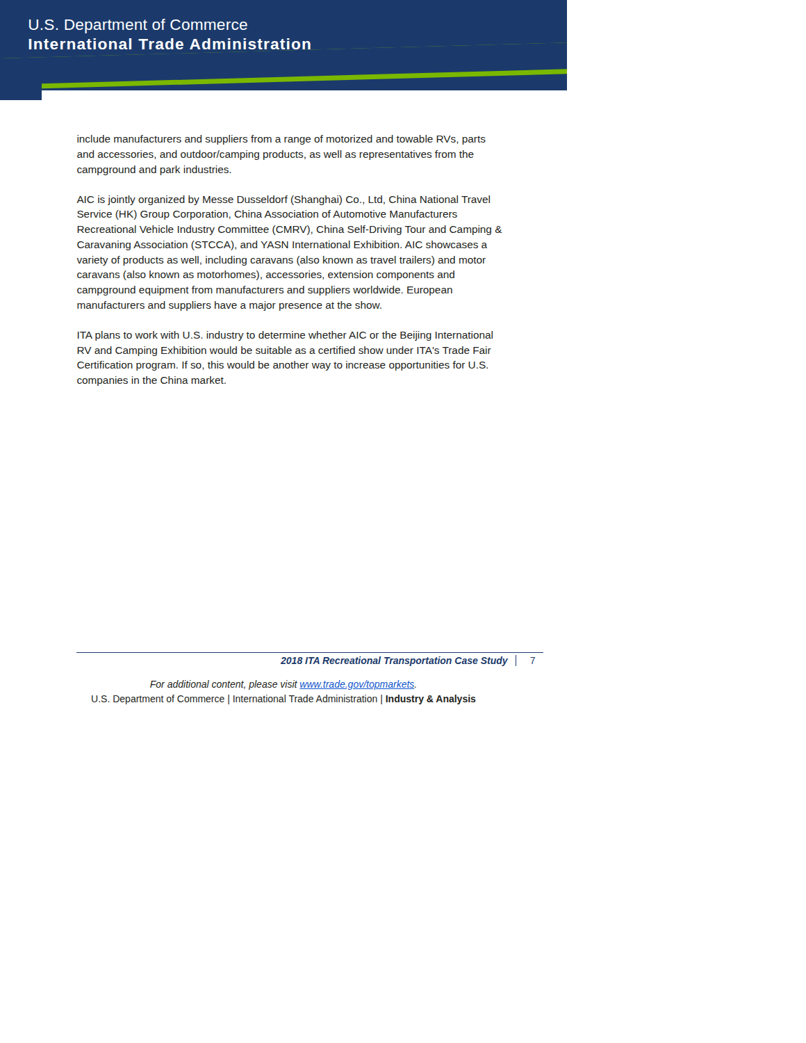U.S. Department of Commerce
International Trade Administration
include manufacturers and suppliers from a range of motorized and towable RVs, parts and accessories, and outdoor/camping products, as well as representatives from the campground and park industries.
AIC is jointly organized by Messe Dusseldorf (Shanghai) Co., Ltd, China National Travel Service (HK) Group Corporation, China Association of Automotive Manufacturers Recreational Vehicle Industry Committee (CMRV), China Self-Driving Tour and Camping & Caravaning Association (STCCA), and YASN International Exhibition. AIC showcases a variety of products as well, including caravans (also known as travel trailers) and motor caravans (also known as motorhomes), accessories, extension components and campground equipment from manufacturers and suppliers worldwide. European manufacturers and suppliers have a major presence at the show.
ITA plans to work with U.S. industry to determine whether AIC or the Beijing International RV and Camping Exhibition would be suitable as a certified show under ITA's Trade Fair Certification program. If so, this would be another way to increase opportunities for U.S. companies in the China market.
2018 ITA Recreational Transportation Case Study
7
For additional content, please visit www.trade.gov/topmarkets.
U.S. Department of Commerce | International Trade Administration | Industry & Analysis